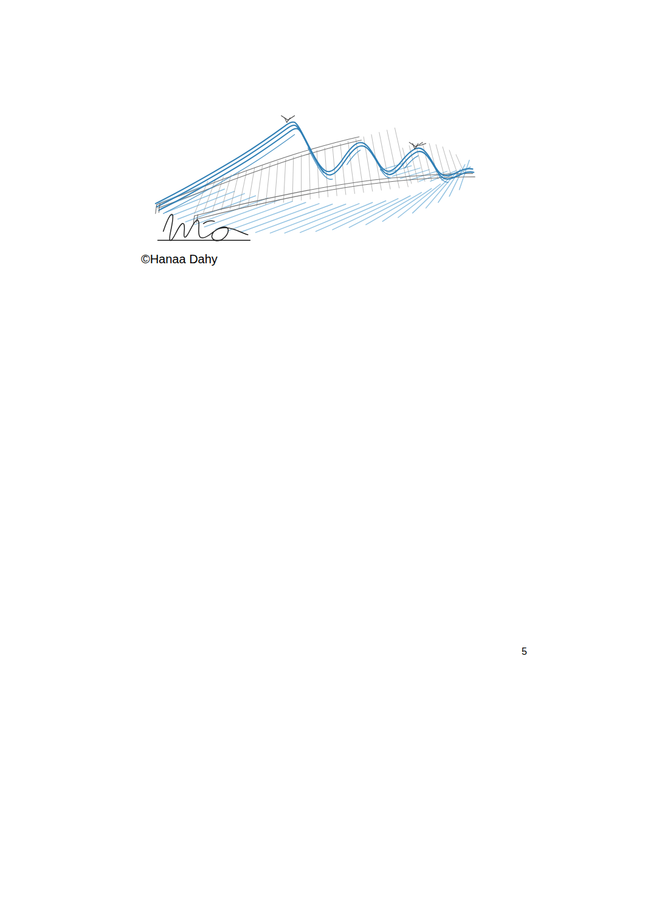©Hanaa Dahy
5